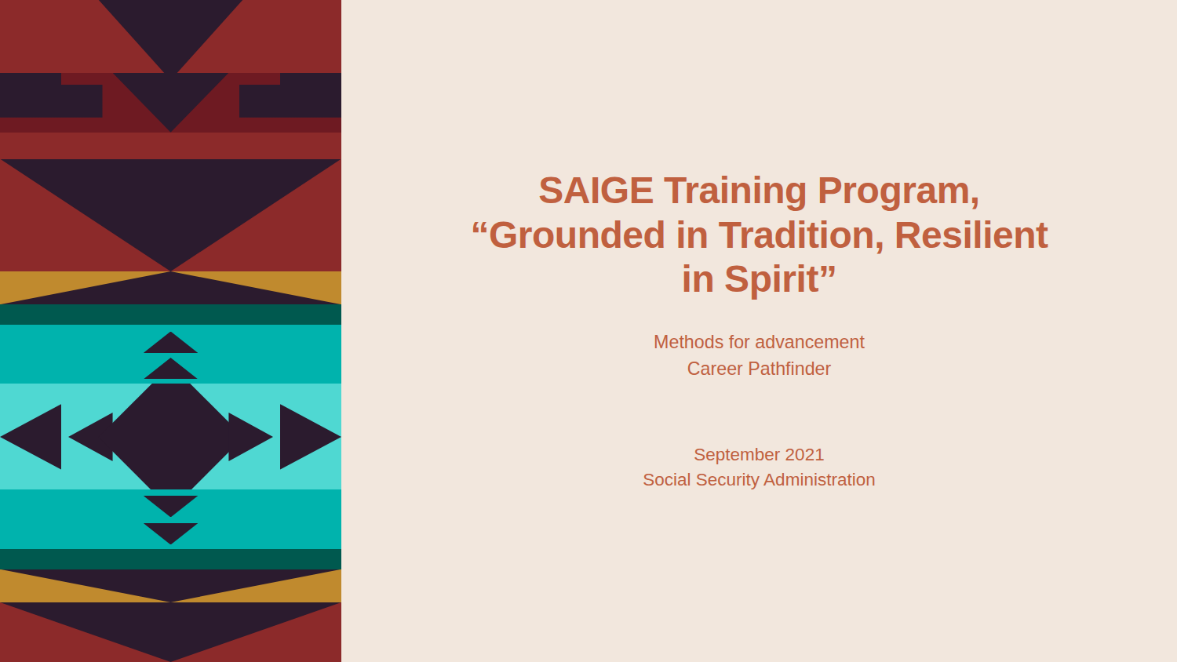SAIGE Training Program, “Grounded in Tradition, Resilient in Spirit”
Methods for advancement Career Pathfinder
September 2021 Social Security Administration